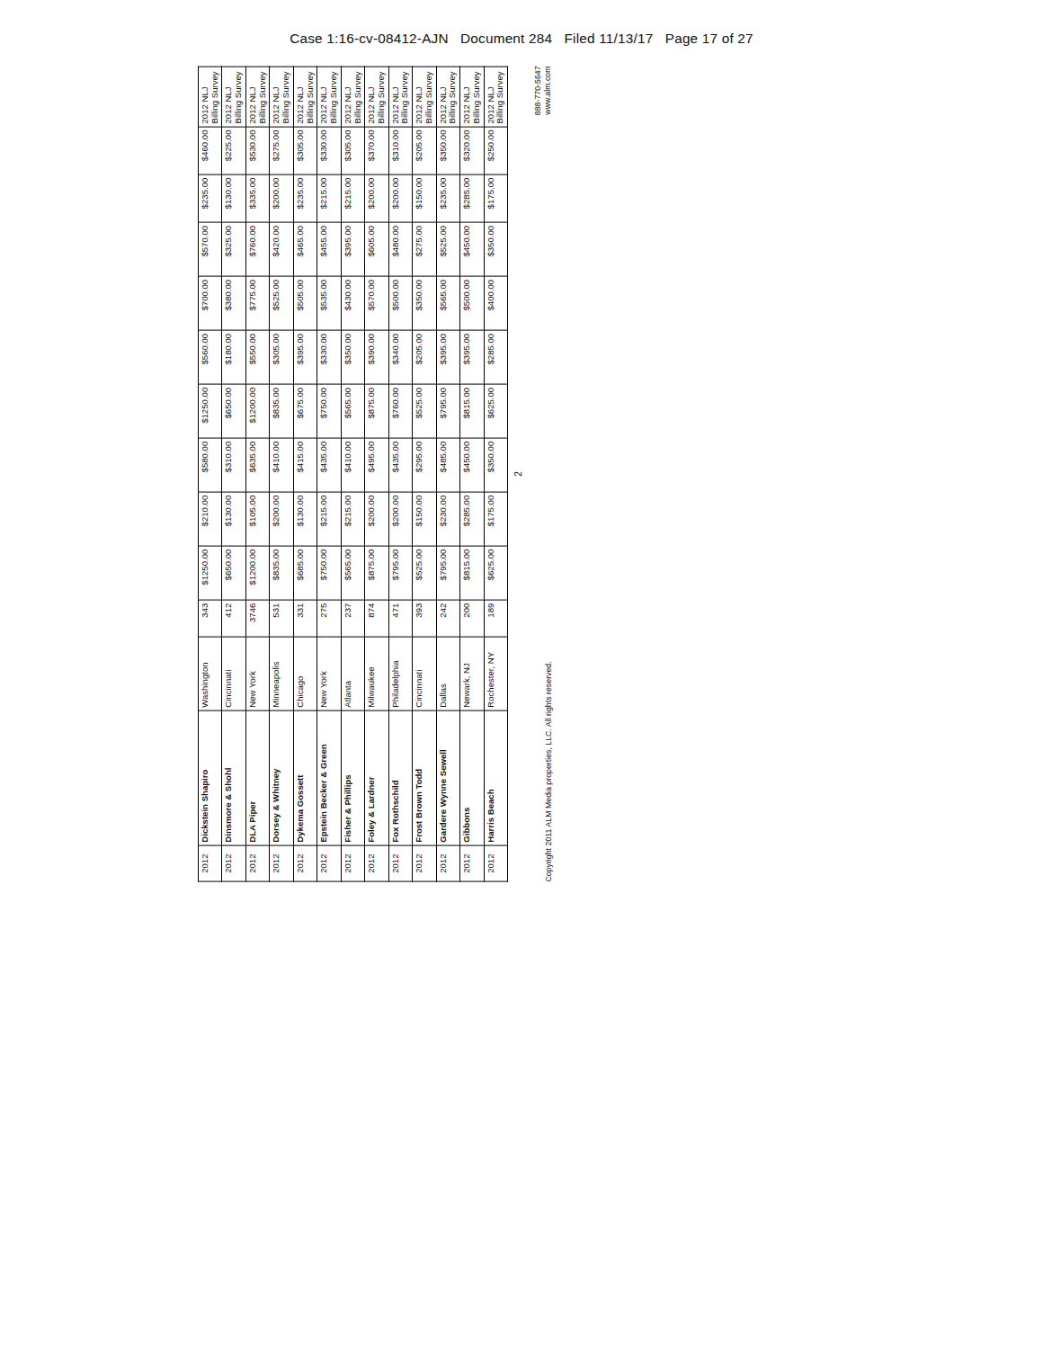Case 1:16-cv-08412-AJN Document 284 Filed 11/13/17 Page 17 of 27
| 2012 | Dickstein Shapiro | Washington | 343 | $1250.00 | $210.00 | $580.00 | $1250.00 | $560.00 | $700.00 | $570.00 | $235.00 | $460.00 | 2012 NLJ Billing Survey |
| 2012 | Dinsmore & Shohl | Cincinnati | 412 | $650.00 | $130.00 | $310.00 | $650.00 | $180.00 | $380.00 | $325.00 | $130.00 | $225.00 | 2012 NLJ Billing Survey |
| 2012 | DLA Piper | New York | 3746 | $1200.00 | $105.00 | $635.00 | $1200.00 | $550.00 | $775.00 | $760.00 | $335.00 | $530.00 | 2012 NLJ Billing Survey |
| 2012 | Dorsey & Whitney | Minneapolis | 531 | $835.00 | $200.00 | $410.00 | $835.00 | $305.00 | $525.00 | $420.00 | $200.00 | $275.00 | 2012 NLJ Billing Survey |
| 2012 | Dykema Gossett | Chicago | 331 | $685.00 | $130.00 | $415.00 | $675.00 | $395.00 | $505.00 | $465.00 | $235.00 | $305.00 | 2012 NLJ Billing Survey |
| 2012 | Epstein Becker & Green | New York | 275 | $750.00 | $215.00 | $435.00 | $750.00 | $330.00 | $535.00 | $455.00 | $215.00 | $330.00 | 2012 NLJ Billing Survey |
| 2012 | Fisher & Phillips | Atlanta | 237 | $565.00 | $215.00 | $410.00 | $565.00 | $350.00 | $430.00 | $395.00 | $215.00 | $305.00 | 2012 NLJ Billing Survey |
| 2012 | Foley & Lardner | Milwaukee | 874 | $875.00 | $200.00 | $495.00 | $875.00 | $390.00 | $570.00 | $605.00 | $200.00 | $370.00 | 2012 NLJ Billing Survey |
| 2012 | Fox Rothschild | Philadelphia | 471 | $795.00 | $200.00 | $435.00 | $760.00 | $340.00 | $500.00 | $480.00 | $200.00 | $310.00 | 2012 NLJ Billing Survey |
| 2012 | Frost Brown Todd | Cincinnati | 393 | $525.00 | $150.00 | $295.00 | $525.00 | $205.00 | $350.00 | $275.00 | $150.00 | $205.00 | 2012 NLJ Billing Survey |
| 2012 | Gardere Wynne Sewell | Dallas | 242 | $795.00 | $230.00 | $485.00 | $795.00 | $395.00 | $565.00 | $525.00 | $235.00 | $350.00 | 2012 NLJ Billing Survey |
| 2012 | Gibbons | Newark, NJ | 200 | $815.00 | $285.00 | $450.00 | $815.00 | $395.00 | $500.00 | $450.00 | $285.00 | $320.00 | 2012 NLJ Billing Survey |
| 2012 | Harris Beach | Rochester, NY | 189 | $625.00 | $175.00 | $350.00 | $625.00 | $285.00 | $400.00 | $350.00 | $175.00 | $250.00 | 2012 NLJ Billing Survey |
2
Copyright 2011 ALM Media properties, LLC. All rights reserved.
888-770-5647
www.alm.com